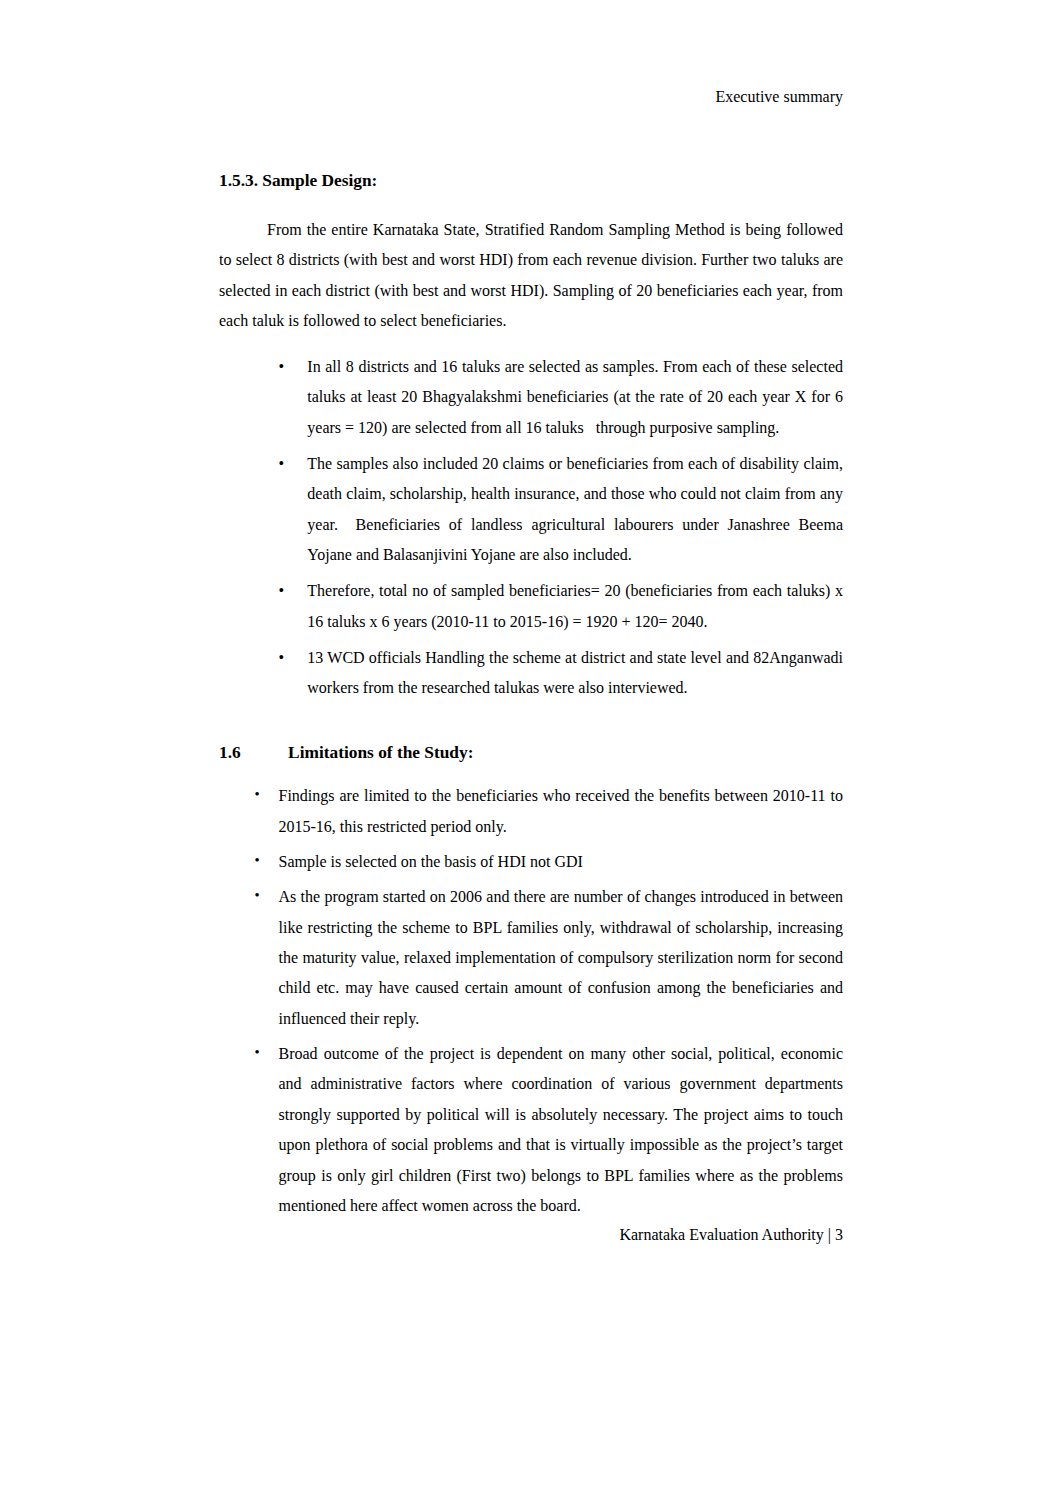Executive summary
1.5.3. Sample Design:
From the entire Karnataka State, Stratified Random Sampling Method is being followed to select 8 districts (with best and worst HDI) from each revenue division. Further two taluks are selected in each district (with best and worst HDI). Sampling of 20 beneficiaries each year, from each taluk is followed to select beneficiaries.
In all 8 districts and 16 taluks are selected as samples. From each of these selected taluks at least 20 Bhagyalakshmi beneficiaries (at the rate of 20 each year X for 6 years = 120) are selected from all 16 taluks through purposive sampling.
The samples also included 20 claims or beneficiaries from each of disability claim, death claim, scholarship, health insurance, and those who could not claim from any year. Beneficiaries of landless agricultural labourers under Janashree Beema Yojane and Balasanjivini Yojane are also included.
Therefore, total no of sampled beneficiaries= 20 (beneficiaries from each taluks) x 16 taluks x 6 years (2010-11 to 2015-16) = 1920 + 120= 2040.
13 WCD officials Handling the scheme at district and state level and 82Anganwadi workers from the researched talukas were also interviewed.
1.6 Limitations of the Study:
Findings are limited to the beneficiaries who received the benefits between 2010-11 to 2015-16, this restricted period only.
Sample is selected on the basis of HDI not GDI
As the program started on 2006 and there are number of changes introduced in between like restricting the scheme to BPL families only, withdrawal of scholarship, increasing the maturity value, relaxed implementation of compulsory sterilization norm for second child etc. may have caused certain amount of confusion among the beneficiaries and influenced their reply.
Broad outcome of the project is dependent on many other social, political, economic and administrative factors where coordination of various government departments strongly supported by political will is absolutely necessary. The project aims to touch upon plethora of social problems and that is virtually impossible as the project’s target group is only girl children (First two) belongs to BPL families where as the problems mentioned here affect women across the board.
Karnataka Evaluation Authority | 3